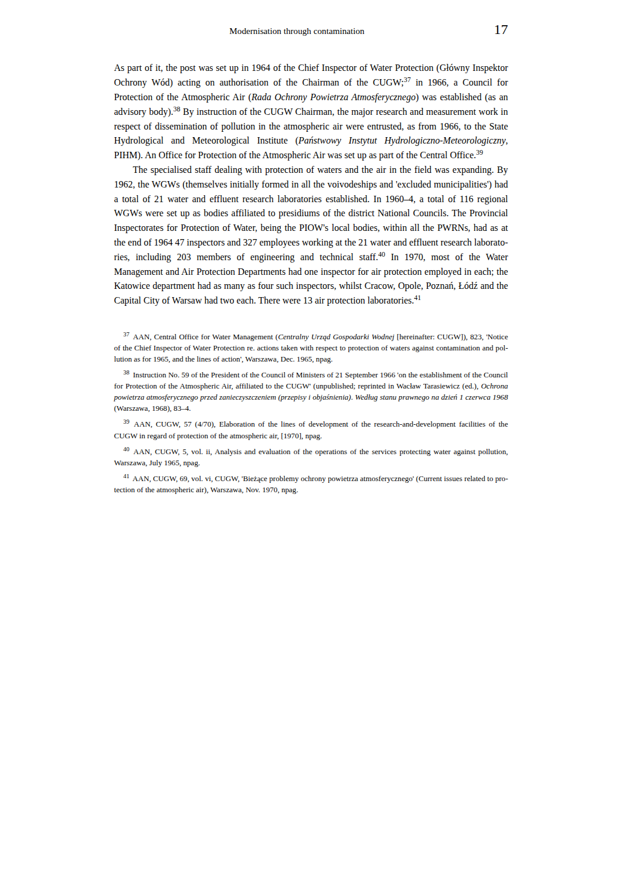Modernisation through contamination 17
As part of it, the post was set up in 1964 of the Chief Inspector of Water Protection (Główny Inspektor Ochrony Wód) acting on authorisation of the Chairman of the CUGW;37 in 1966, a Council for Protection of the Atmospheric Air (Rada Ochrony Powietrza Atmosferycznego) was established (as an advisory body).38 By instruction of the CUGW Chairman, the major research and measurement work in respect of dissemination of pollution in the atmospheric air were entrusted, as from 1966, to the State Hydrological and Meteorological Institute (Państwowy Instytut Hydrologiczno-Meteorologiczny, PIHM). An Office for Protection of the Atmospheric Air was set up as part of the Central Office.39
The specialised staff dealing with protection of waters and the air in the field was expanding. By 1962, the WGWs (themselves initially formed in all the voivodeships and 'excluded municipalities') had a total of 21 water and effluent research laboratories established. In 1960–4, a total of 116 regional WGWs were set up as bodies affiliated to presidiums of the district National Councils. The Provincial Inspectorates for Protection of Water, being the PIOW's local bodies, within all the PWRNs, had as at the end of 1964 47 inspectors and 327 employees working at the 21 water and effluent research laboratories, including 203 members of engineering and technical staff.40 In 1970, most of the Water Management and Air Protection Departments had one inspector for air protection employed in each; the Katowice department had as many as four such inspectors, whilst Cracow, Opole, Poznań, Łódź and the Capital City of Warsaw had two each. There were 13 air protection laboratories.41
37 AAN, Central Office for Water Management (Centralny Urząd Gospodarki Wodnej [hereinafter: CUGW]), 823, 'Notice of the Chief Inspector of Water Protection re. actions taken with respect to protection of waters against contamination and pollution as for 1965, and the lines of action', Warszawa, Dec. 1965, npag.
38 Instruction No. 59 of the President of the Council of Ministers of 21 September 1966 'on the establishment of the Council for Protection of the Atmospheric Air, affiliated to the CUGW' (unpublished; reprinted in Wacław Tarasiewicz (ed.), Ochrona powietrza atmosferycznego przed zanieczyszczeniem (przepisy i objaśnienia). Według stanu prawnego na dzień 1 czerwca 1968 (Warszawa, 1968), 83–4.
39 AAN, CUGW, 57 (4/70), Elaboration of the lines of development of the research-and-development facilities of the CUGW in regard of protection of the atmospheric air, [1970], npag.
40 AAN, CUGW, 5, vol. ii, Analysis and evaluation of the operations of the services protecting water against pollution, Warszawa, July 1965, npag.
41 AAN, CUGW, 69, vol. vi, CUGW, 'Bieżące problemy ochrony powietrza atmosferycznego' (Current issues related to protection of the atmospheric air), Warszawa, Nov. 1970, npag.